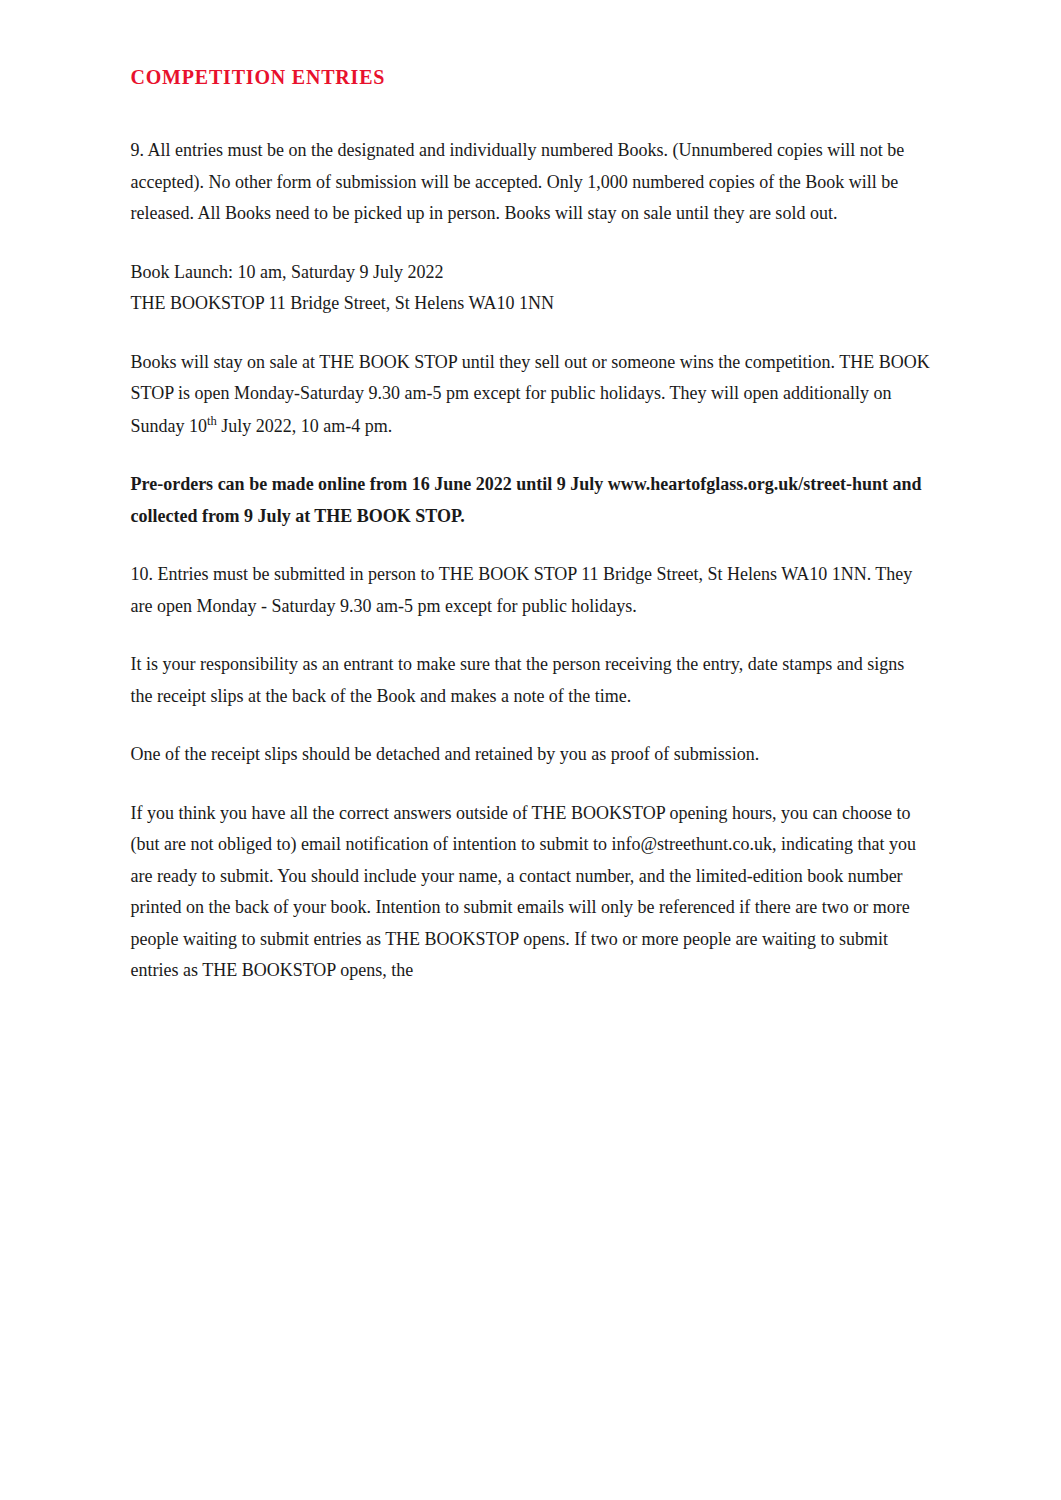COMPETITION ENTRIES
9. All entries must be on the designated and individually numbered Books. (Unnumbered copies will not be accepted). No other form of submission will be accepted. Only 1,000 numbered copies of the Book will be released. All Books need to be picked up in person. Books will stay on sale until they are sold out.
Book Launch: 10 am, Saturday 9 July 2022
THE BOOKSTOP 11 Bridge Street, St Helens WA10 1NN
Books will stay on sale at THE BOOK STOP until they sell out or someone wins the competition. THE BOOK STOP is open Monday-Saturday 9.30 am-5 pm except for public holidays. They will open additionally on Sunday 10th July 2022, 10 am-4 pm.
Pre-orders can be made online from 16 June 2022 until 9 July www.heartofglass.org.uk/street-hunt and collected from 9 July at THE BOOK STOP.
10. Entries must be submitted in person to THE BOOK STOP 11 Bridge Street, St Helens WA10 1NN. They are open Monday - Saturday 9.30 am-5 pm except for public holidays.
It is your responsibility as an entrant to make sure that the person receiving the entry, date stamps and signs the receipt slips at the back of the Book and makes a note of the time.
One of the receipt slips should be detached and retained by you as proof of submission.
If you think you have all the correct answers outside of THE BOOKSTOP opening hours, you can choose to (but are not obliged to) email notification of intention to submit to info@streethunt.co.uk, indicating that you are ready to submit. You should include your name, a contact number, and the limited-edition book number printed on the back of your book. Intention to submit emails will only be referenced if there are two or more people waiting to submit entries as THE BOOKSTOP opens. If two or more people are waiting to submit entries as THE BOOKSTOP opens, the